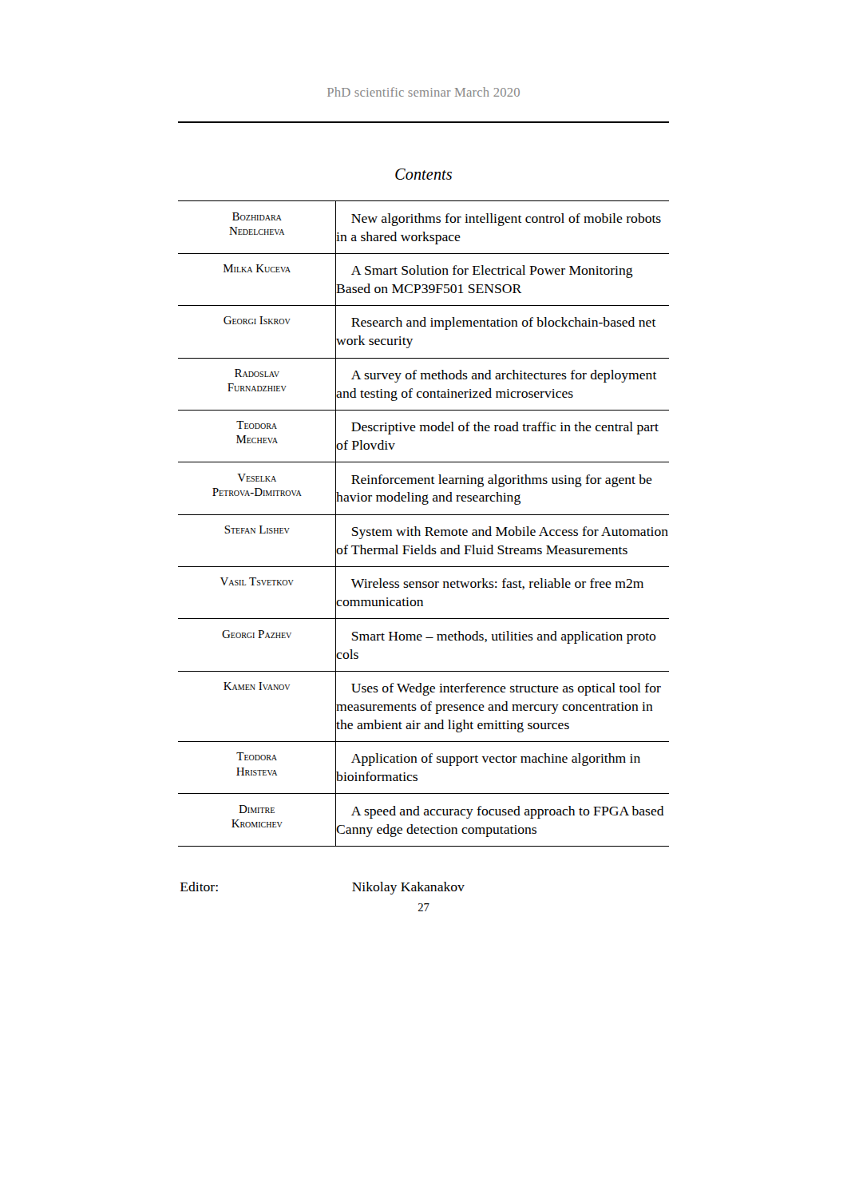PhD scientific seminar March 2020
Contents
| Bozhidara Nedelcheva | New algorithms for intelligent control of mobile robots in a shared workspace |
| Milka Kuceva | A Smart Solution for Electrical Power Monitoring Based on MCP39F501 SENSOR |
| Georgi Iskrov | Research and implementation of blockchain-based net​work security |
| Radoslav Furnadzhiev | A survey of methods and architectures for deployment and testing of containerized microservices |
| Teodora Mecheva | Descriptive model of the road traffic in the central part of Plovdiv |
| Veselka Petrova-Dimitrova | Reinforcement learning algorithms using for agent be​havior modeling and researching |
| Stefan Lishev | System with Remote and Mobile Access for Automa​tion of Thermal Fields and Fluid Streams Measurements |
| Vasil Tsvetkov | Wireless sensor networks: fast, reliable or free m2m communication |
| Georgi Pazhev | Smart Home – methods, utilities and application proto​cols |
| Kamen Ivanov | Uses of Wedge interference structure as optical tool for measurements of presence and mercury concentration in the ambient air and light emitting sources |
| Teodora Hristeva | Application of support vector machine algorithm in bioinformatics |
| Dimitre Kromichev | A speed and accuracy focused approach to FPGA based Canny edge detection computations |
Editor:
Nikolay Kakanakov
27